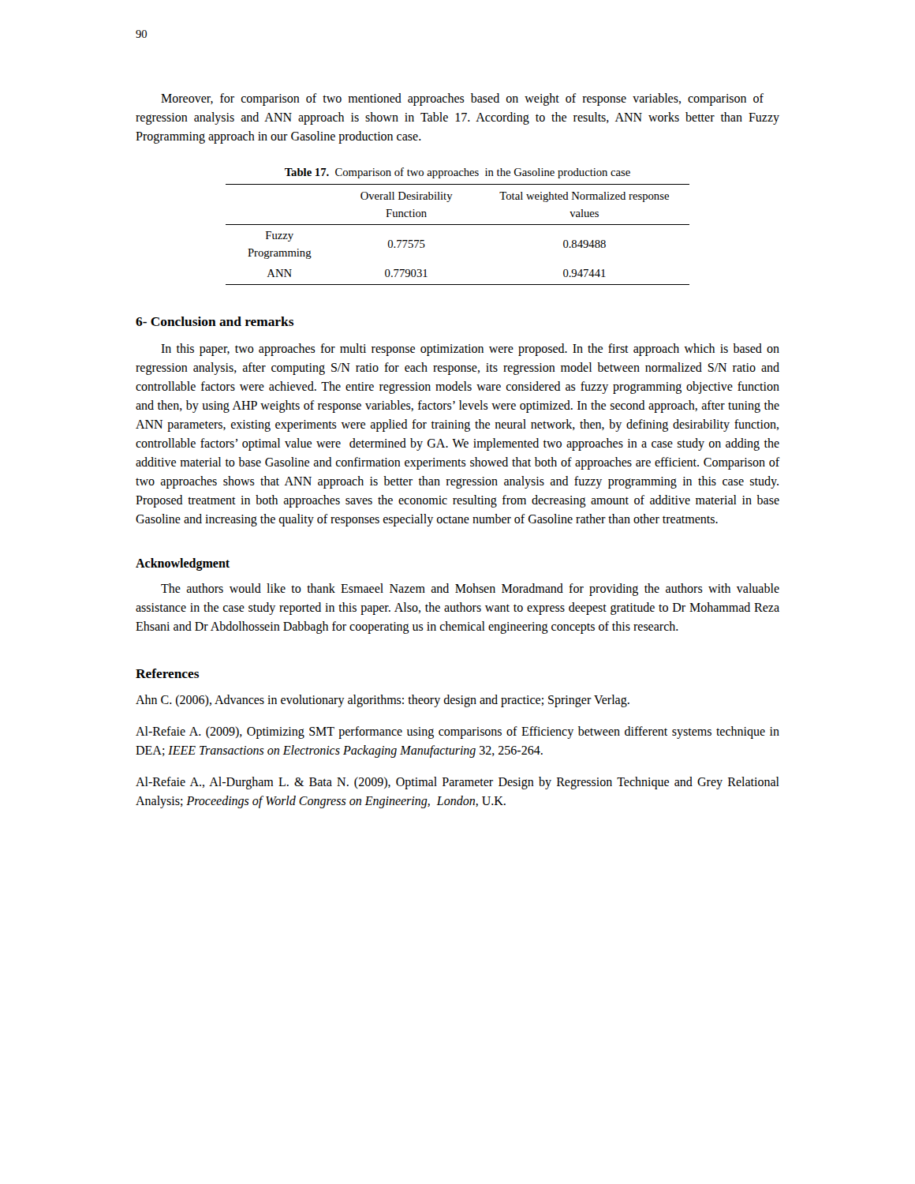90
Moreover, for comparison of two mentioned approaches based on weight of response variables, comparison of regression analysis and ANN approach is shown in Table 17. According to the results, ANN works better than Fuzzy Programming approach in our Gasoline production case.
Table 17. Comparison of two approaches in the Gasoline production case
| | Overall Desirability Function | Total weighted Normalized response values |
| --- | --- | --- |
| Fuzzy Programming | 0.77575 | 0.849488 |
| ANN | 0.779031 | 0.947441 |
6- Conclusion and remarks
In this paper, two approaches for multi response optimization were proposed. In the first approach which is based on regression analysis, after computing S/N ratio for each response, its regression model between normalized S/N ratio and controllable factors were achieved. The entire regression models ware considered as fuzzy programming objective function and then, by using AHP weights of response variables, factors’ levels were optimized. In the second approach, after tuning the ANN parameters, existing experiments were applied for training the neural network, then, by defining desirability function, controllable factors’ optimal value were determined by GA. We implemented two approaches in a case study on adding the additive material to base Gasoline and confirmation experiments showed that both of approaches are efficient. Comparison of two approaches shows that ANN approach is better than regression analysis and fuzzy programming in this case study. Proposed treatment in both approaches saves the economic resulting from decreasing amount of additive material in base Gasoline and increasing the quality of responses especially octane number of Gasoline rather than other treatments.
Acknowledgment
The authors would like to thank Esmaeel Nazem and Mohsen Moradmand for providing the authors with valuable assistance in the case study reported in this paper. Also, the authors want to express deepest gratitude to Dr Mohammad Reza Ehsani and Dr Abdolhossein Dabbagh for cooperating us in chemical engineering concepts of this research.
References
Ahn C. (2006), Advances in evolutionary algorithms: theory design and practice; Springer Verlag.
Al-Refaie A. (2009), Optimizing SMT performance using comparisons of Efficiency between different systems technique in DEA; IEEE Transactions on Electronics Packaging Manufacturing 32, 256-264.
Al-Refaie A., Al-Durgham L. & Bata N. (2009), Optimal Parameter Design by Regression Technique and Grey Relational Analysis; Proceedings of World Congress on Engineering, London, U.K.